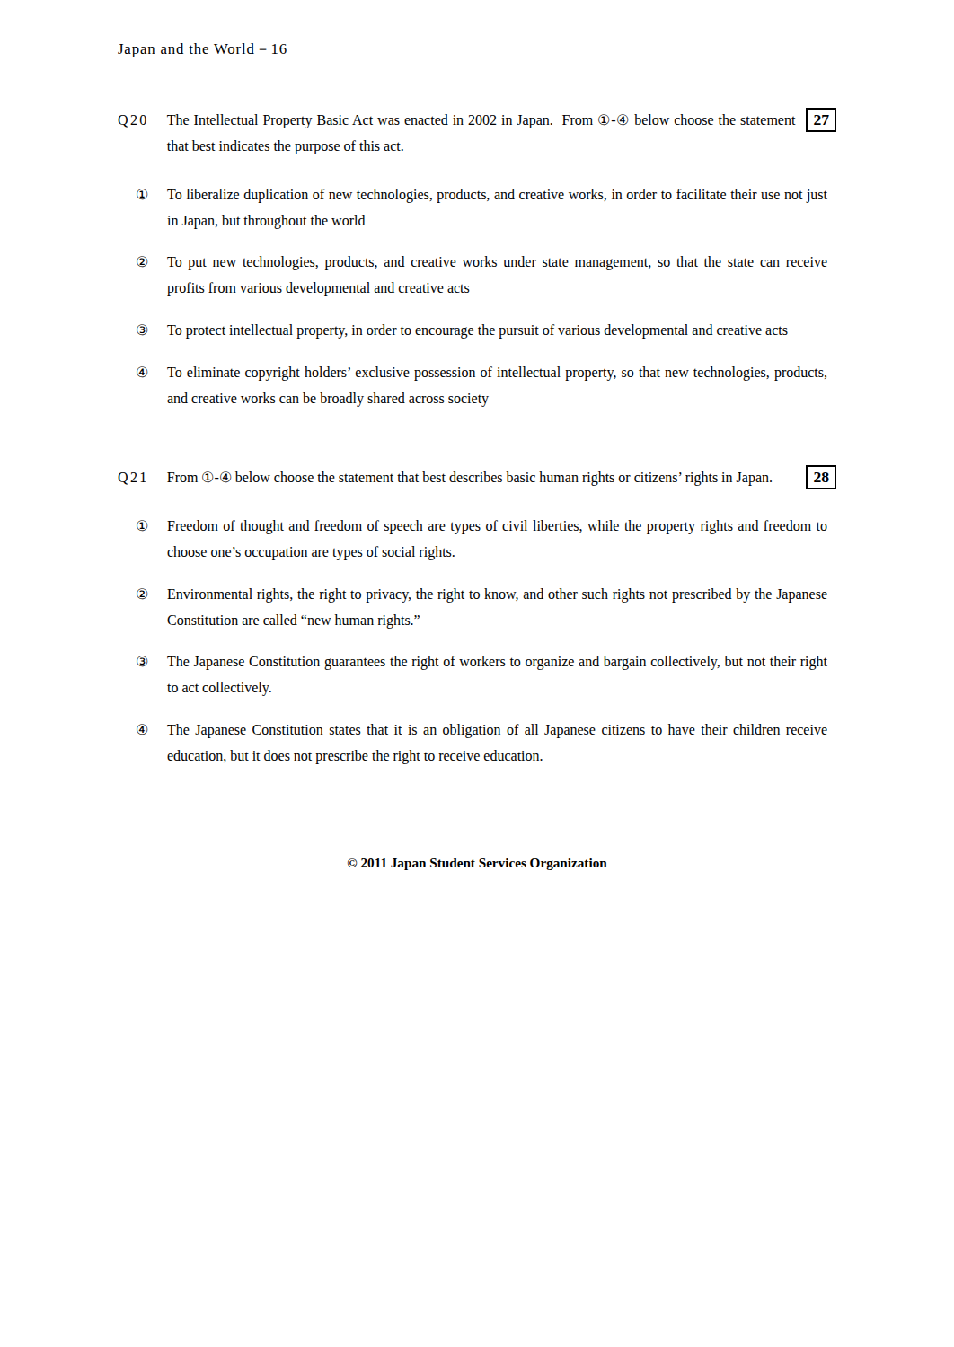Japan and the World－16
Q20
27 The Intellectual Property Basic Act was enacted in 2002 in Japan. From ①-④ below choose the statement that best indicates the purpose of this act.
①
To liberalize duplication of new technologies, products, and creative works, in order to facilitate their use not just in Japan, but throughout the world
②
To put new technologies, products, and creative works under state management, so that the state can receive profits from various developmental and creative acts
③
To protect intellectual property, in order to encourage the pursuit of various developmental and creative acts
④
To eliminate copyright holders’ exclusive possession of intellectual property, so that new technologies, products, and creative works can be broadly shared across society
Q21
28 From ①-④ below choose the statement that best describes basic human rights or citizens’ rights in Japan.
①
Freedom of thought and freedom of speech are types of civil liberties, while the property rights and freedom to choose one’s occupation are types of social rights.
②
Environmental rights, the right to privacy, the right to know, and other such rights not prescribed by the Japanese Constitution are called “new human rights.”
③
The Japanese Constitution guarantees the right of workers to organize and bargain collectively, but not their right to act collectively.
④
The Japanese Constitution states that it is an obligation of all Japanese citizens to have their children receive education, but it does not prescribe the right to receive education.
© 2011 Japan Student Services Organization